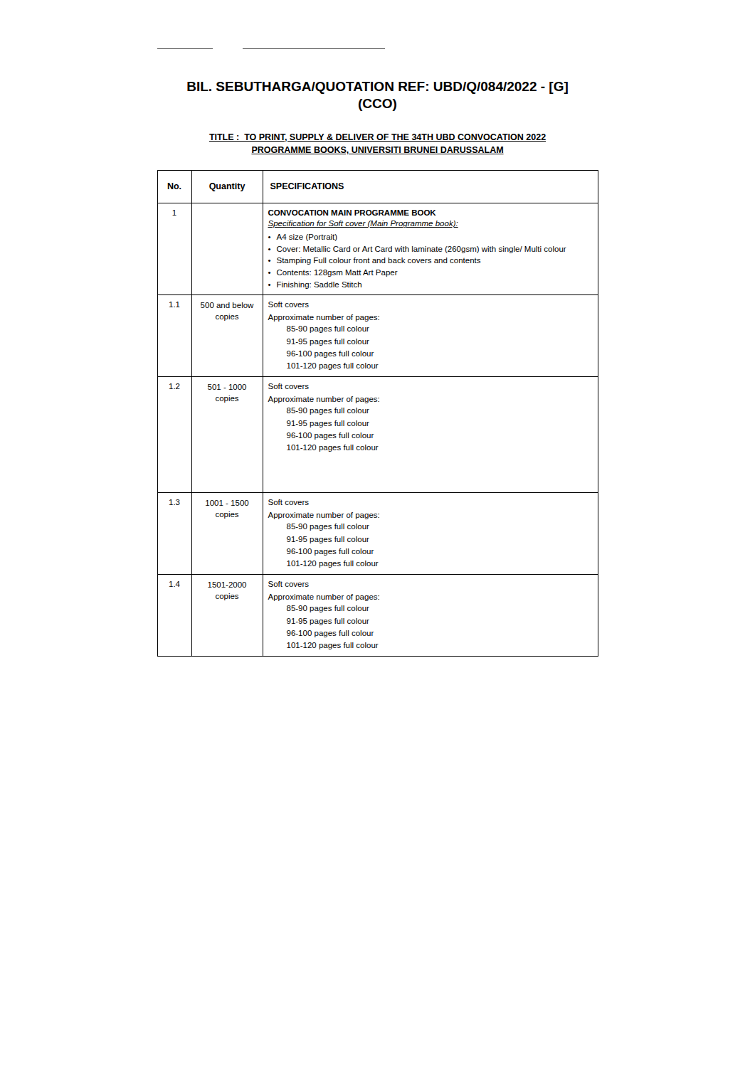BIL. SEBUTHARGA/QUOTATION REF: UBD/Q/084/2022 - [G] (CCO)
TITLE : TO PRINT, SUPPLY & DELIVER OF THE 34TH UBD CONVOCATION 2022
PROGRAMME BOOKS, UNIVERSITI BRUNEI DARUSSALAM
| No. | Quantity | SPECIFICATIONS |
| --- | --- | --- |
| 1 | | CONVOCATION MAIN PROGRAMME BOOK Specification for Soft cover (Main Programme book): A4 size (Portrait) Cover: Metallic Card or Art Card with laminate (260gsm) with single/ Multi colour Stamping Full colour front and back covers and contents Contents: 128gsm Matt Art Paper Finishing: Saddle Stitch |
| 1.1 | 500 and below copies | Soft covers Approximate number of pages: 85-90 pages full colour 91-95 pages full colour 96-100 pages full colour 101-120 pages full colour |
| 1.2 | 501 - 1000 copies | Soft covers Approximate number of pages: 85-90 pages full colour 91-95 pages full colour 96-100 pages full colour 101-120 pages full colour |
| 1.3 | 1001 - 1500 copies | Soft covers Approximate number of pages: 85-90 pages full colour 91-95 pages full colour 96-100 pages full colour 101-120 pages full colour |
| 1.4 | 1501-2000 copies | Soft covers Approximate number of pages: 85-90 pages full colour 91-95 pages full colour 96-100 pages full colour 101-120 pages full colour |